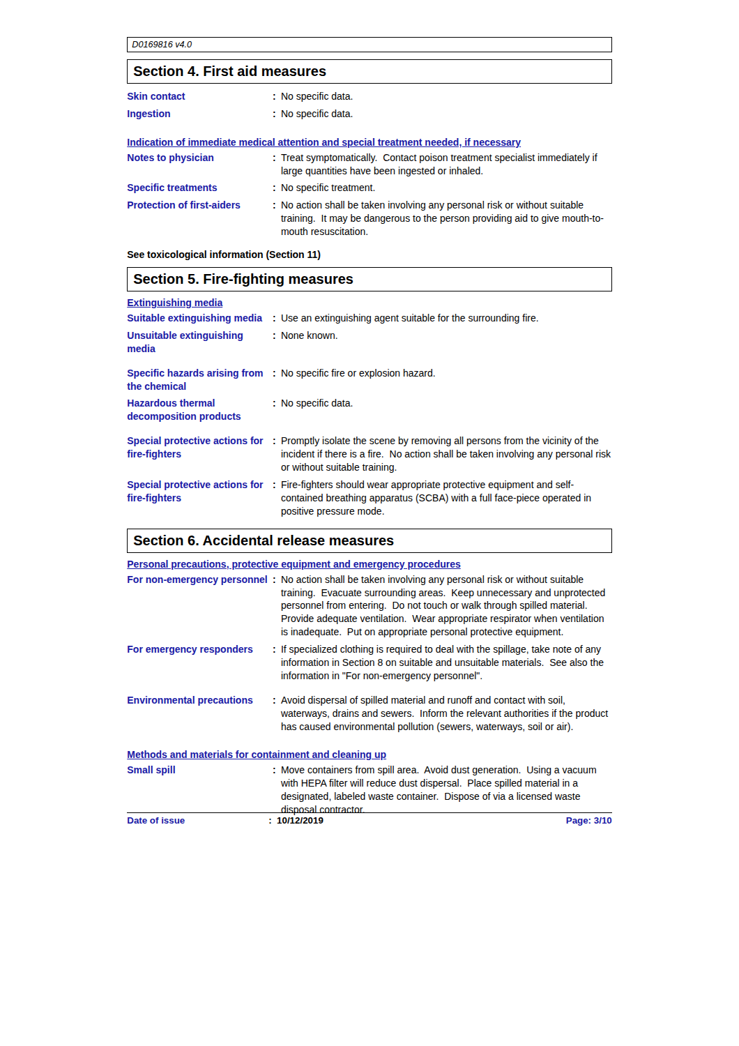D0169816 v4.0
Section 4. First aid measures
| Skin contact | : | No specific data. |
| Ingestion | : | No specific data. |
Indication of immediate medical attention and special treatment needed, if necessary
| Notes to physician | : | Treat symptomatically. Contact poison treatment specialist immediately if large quantities have been ingested or inhaled. |
| Specific treatments | : | No specific treatment. |
| Protection of first-aiders | : | No action shall be taken involving any personal risk or without suitable training. It may be dangerous to the person providing aid to give mouth-to-mouth resuscitation. |
See toxicological information (Section 11)
Section 5. Fire-fighting measures
Extinguishing media
| Suitable extinguishing media | : | Use an extinguishing agent suitable for the surrounding fire. |
| Unsuitable extinguishing media | : | None known. |
| Specific hazards arising from the chemical | : | No specific fire or explosion hazard. |
| Hazardous thermal decomposition products | : | No specific data. |
| Special protective actions for fire-fighters | : | Promptly isolate the scene by removing all persons from the vicinity of the incident if there is a fire. No action shall be taken involving any personal risk or without suitable training. |
| Special protective actions for fire-fighters | : | Fire-fighters should wear appropriate protective equipment and self-contained breathing apparatus (SCBA) with a full face-piece operated in positive pressure mode. |
Section 6. Accidental release measures
Personal precautions, protective equipment and emergency procedures
| For non-emergency personnel | : | No action shall be taken involving any personal risk or without suitable training. Evacuate surrounding areas. Keep unnecessary and unprotected personnel from entering. Do not touch or walk through spilled material. Provide adequate ventilation. Wear appropriate respirator when ventilation is inadequate. Put on appropriate personal protective equipment. |
| For emergency responders | : | If specialized clothing is required to deal with the spillage, take note of any information in Section 8 on suitable and unsuitable materials. See also the information in "For non-emergency personnel". |
| Environmental precautions | : | Avoid dispersal of spilled material and runoff and contact with soil, waterways, drains and sewers. Inform the relevant authorities if the product has caused environmental pollution (sewers, waterways, soil or air). |
Methods and materials for containment and cleaning up
| Small spill | : | Move containers from spill area. Avoid dust generation. Using a vacuum with HEPA filter will reduce dust dispersal. Place spilled material in a designated, labeled waste container. Dispose of via a licensed waste disposal contractor. |
Date of issue : 10/12/2019 Page: 3/10